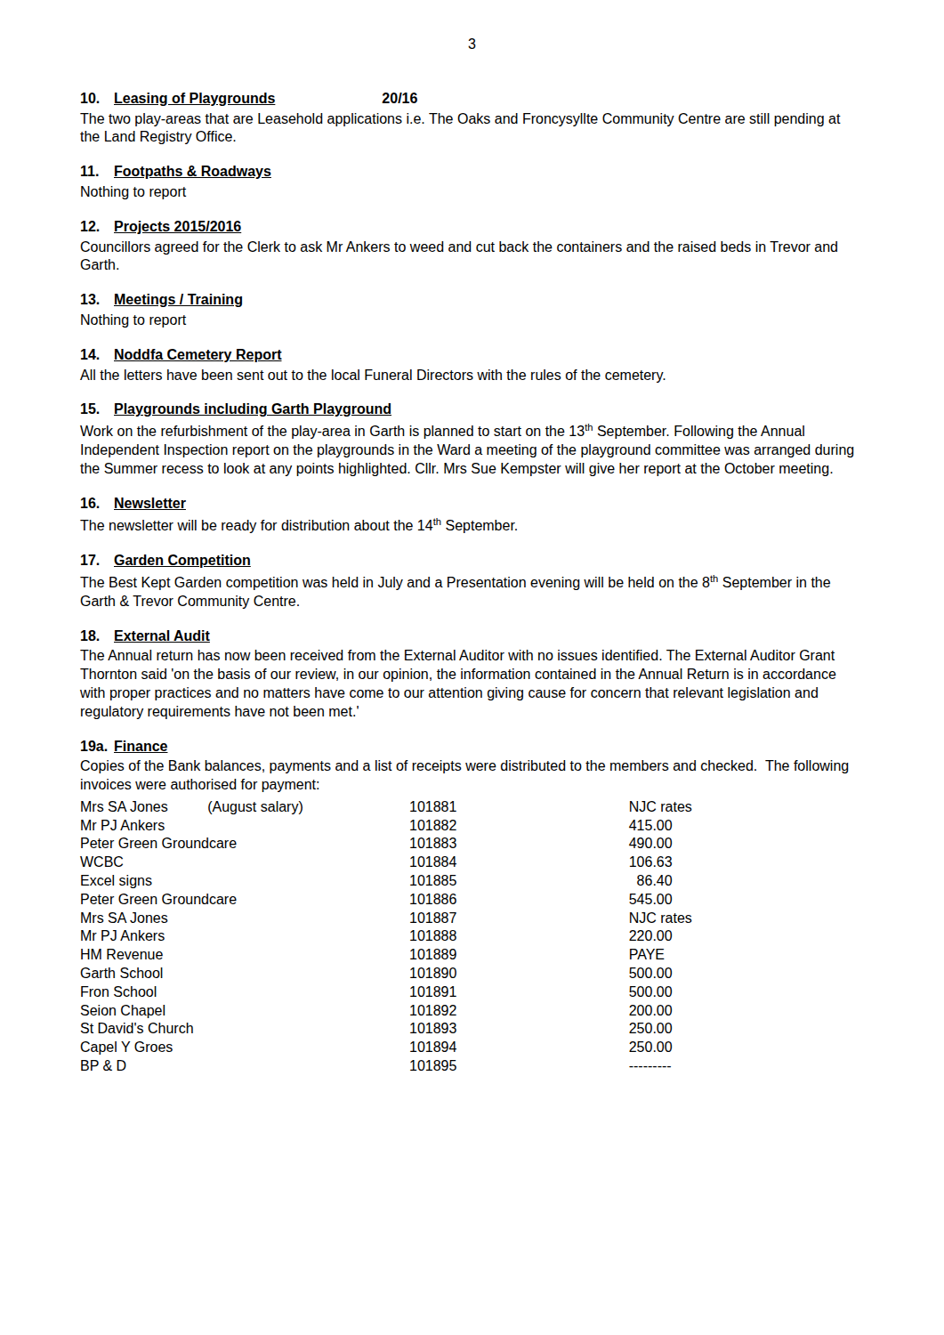3
10. Leasing of Playgrounds 20/16
The two play-areas that are Leasehold applications i.e. The Oaks and Froncysyllte Community Centre are still pending at the Land Registry Office.
11. Footpaths & Roadways
Nothing to report
12. Projects 2015/2016
Councillors agreed for the Clerk to ask Mr Ankers to weed and cut back the containers and the raised beds in Trevor and Garth.
13. Meetings / Training
Nothing to report
14. Noddfa Cemetery Report
All the letters have been sent out to the local Funeral Directors with the rules of the cemetery.
15. Playgrounds including Garth Playground
Work on the refurbishment of the play-area in Garth is planned to start on the 13th September. Following the Annual Independent Inspection report on the playgrounds in the Ward a meeting of the playground committee was arranged during the Summer recess to look at any points highlighted. Cllr. Mrs Sue Kempster will give her report at the October meeting.
16. Newsletter
The newsletter will be ready for distribution about the 14th September.
17. Garden Competition
The Best Kept Garden competition was held in July and a Presentation evening will be held on the 8th September in the Garth & Trevor Community Centre.
18. External Audit
The Annual return has now been received from the External Auditor with no issues identified. The External Auditor Grant Thornton said 'on the basis of our review, in our opinion, the information contained in the Annual Return is in accordance with proper practices and no matters have come to our attention giving cause for concern that relevant legislation and regulatory requirements have not been met.'
19a. Finance
Copies of the Bank balances, payments and a list of receipts were distributed to the members and checked. The following invoices were authorised for payment:
| Mrs SA Jones (August salary) | 101881 | NJC rates |
| Mr PJ Ankers | 101882 | 415.00 |
| Peter Green Groundcare | 101883 | 490.00 |
| WCBC | 101884 | 106.63 |
| Excel signs | 101885 | 86.40 |
| Peter Green Groundcare | 101886 | 545.00 |
| Mrs SA Jones | 101887 | NJC rates |
| Mr PJ Ankers | 101888 | 220.00 |
| HM Revenue | 101889 | PAYE |
| Garth School | 101890 | 500.00 |
| Fron School | 101891 | 500.00 |
| Seion Chapel | 101892 | 200.00 |
| St David's Church | 101893 | 250.00 |
| Capel Y Groes | 101894 | 250.00 |
| BP & D | 101895 | --------- |